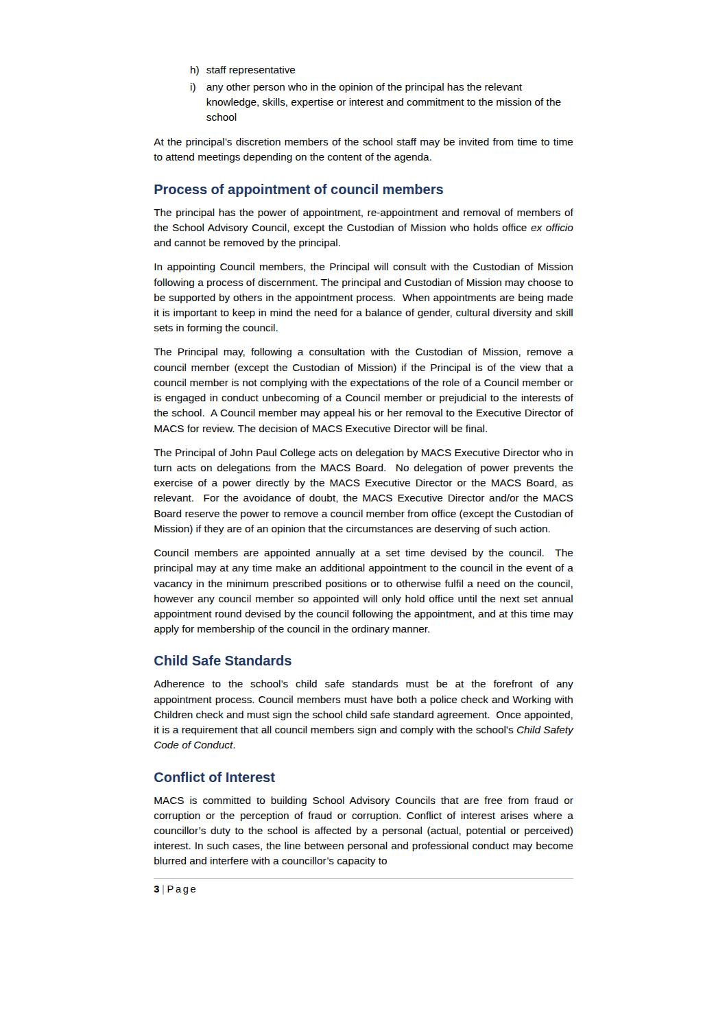h) staff representative
i) any other person who in the opinion of the principal has the relevant knowledge, skills, expertise or interest and commitment to the mission of the school
At the principal’s discretion members of the school staff may be invited from time to time to attend meetings depending on the content of the agenda.
Process of appointment of council members
The principal has the power of appointment, re-appointment and removal of members of the School Advisory Council, except the Custodian of Mission who holds office ex officio and cannot be removed by the principal.
In appointing Council members, the Principal will consult with the Custodian of Mission following a process of discernment. The principal and Custodian of Mission may choose to be supported by others in the appointment process. When appointments are being made it is important to keep in mind the need for a balance of gender, cultural diversity and skill sets in forming the council.
The Principal may, following a consultation with the Custodian of Mission, remove a council member (except the Custodian of Mission) if the Principal is of the view that a council member is not complying with the expectations of the role of a Council member or is engaged in conduct unbecoming of a Council member or prejudicial to the interests of the school. A Council member may appeal his or her removal to the Executive Director of MACS for review. The decision of MACS Executive Director will be final.
The Principal of John Paul College acts on delegation by MACS Executive Director who in turn acts on delegations from the MACS Board. No delegation of power prevents the exercise of a power directly by the MACS Executive Director or the MACS Board, as relevant. For the avoidance of doubt, the MACS Executive Director and/or the MACS Board reserve the power to remove a council member from office (except the Custodian of Mission) if they are of an opinion that the circumstances are deserving of such action.
Council members are appointed annually at a set time devised by the council. The principal may at any time make an additional appointment to the council in the event of a vacancy in the minimum prescribed positions or to otherwise fulfil a need on the council, however any council member so appointed will only hold office until the next set annual appointment round devised by the council following the appointment, and at this time may apply for membership of the council in the ordinary manner.
Child Safe Standards
Adherence to the school’s child safe standards must be at the forefront of any appointment process. Council members must have both a police check and Working with Children check and must sign the school child safe standard agreement. Once appointed, it is a requirement that all council members sign and comply with the school's Child Safety Code of Conduct.
Conflict of Interest
MACS is committed to building School Advisory Councils that are free from fraud or corruption or the perception of fraud or corruption. Conflict of interest arises where a councillor’s duty to the school is affected by a personal (actual, potential or perceived) interest. In such cases, the line between personal and professional conduct may become blurred and interfere with a councillor’s capacity to
3|Page